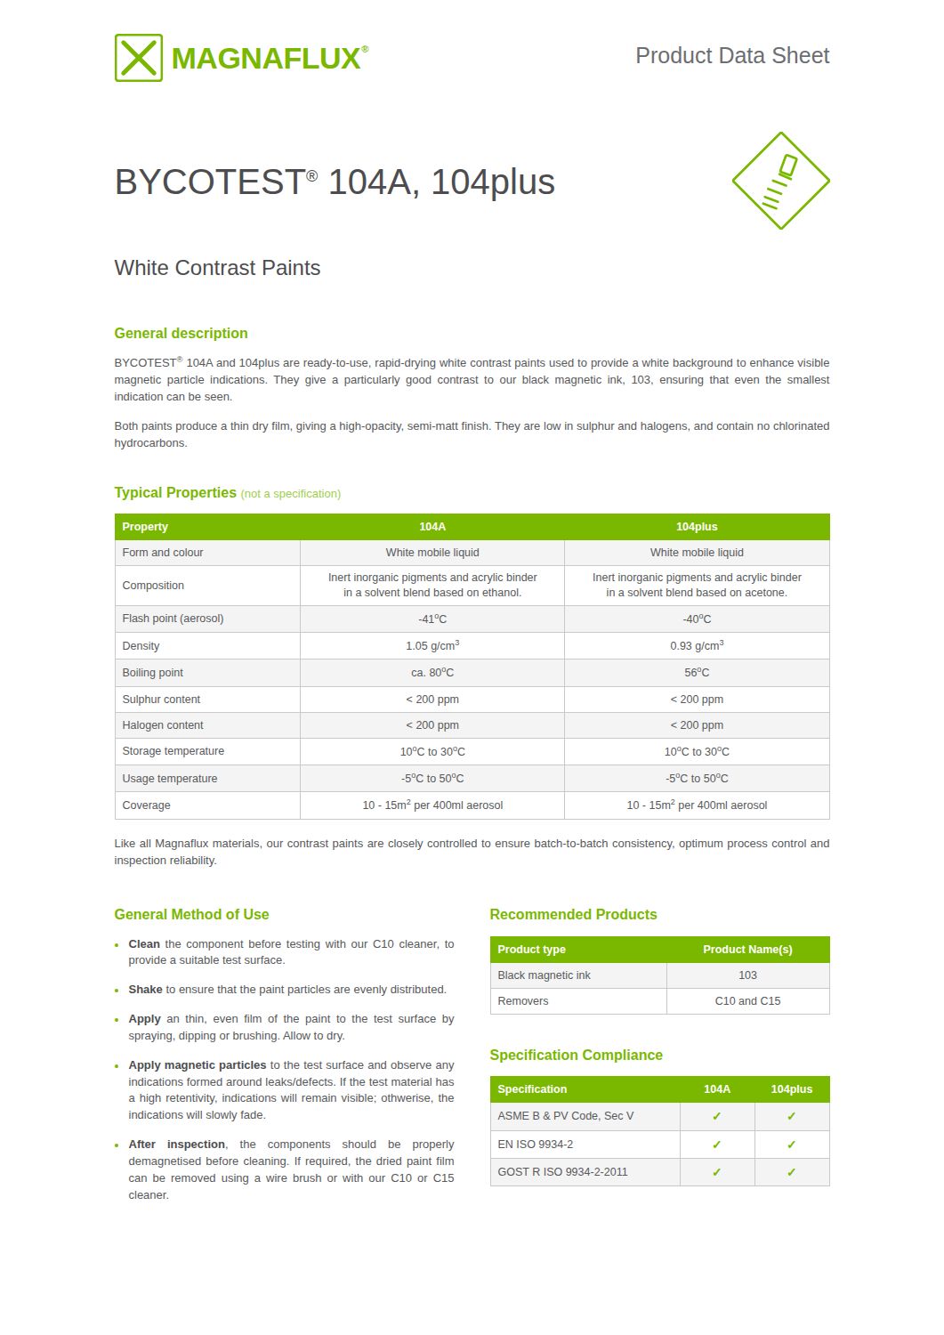MAGNAFLUX®
Product Data Sheet
BYCOTEST® 104A, 104plus
White Contrast Paints
General description
BYCOTEST® 104A and 104plus are ready-to-use, rapid-drying white contrast paints used to provide a white background to enhance visible magnetic particle indications. They give a particularly good contrast to our black magnetic ink, 103, ensuring that even the smallest indication can be seen.
Both paints produce a thin dry film, giving a high-opacity, semi-matt finish. They are low in sulphur and halogens, and contain no chlorinated hydrocarbons.
Typical Properties (not a specification)
| Property | 104A | 104plus |
| --- | --- | --- |
| Form and colour | White mobile liquid | White mobile liquid |
| Composition | Inert inorganic pigments and acrylic binder in a solvent blend based on ethanol. | Inert inorganic pigments and acrylic binder in a solvent blend based on acetone. |
| Flash point (aerosol) | -41 o C | -40 o C |
| Density | 1.05 g/cm 3 | 0.93 g/cm 3 |
| Boiling point | ca. 80 o C | 56 o C |
| Sulphur content | < 200 ppm | < 200 ppm |
| Halogen content | < 200 ppm | < 200 ppm |
| Storage temperature | 10 o C to 30 o C | 10 o C to 30 o C |
| Usage temperature | -5 o C to 50 o C | -5 o C to 50 o C |
| Coverage | 10 - 15m 2 per 400ml aerosol | 10 - 15m 2 per 400ml aerosol |
Like all Magnaflux materials, our contrast paints are closely controlled to ensure batch-to-batch consistency, optimum process control and inspection reliability.
General Method of Use
Clean the component before testing with our C10 cleaner, to provide a suitable test surface.
Shake to ensure that the paint particles are evenly distributed.
Apply an thin, even film of the paint to the test surface by spraying, dipping or brushing. Allow to dry.
Apply magnetic particles to the test surface and observe any indications formed around leaks/defects. If the test material has a high retentivity, indications will remain visible; othwerise, the indications will slowly fade.
After inspection, the components should be properly demagnetised before cleaning. If required, the dried paint film can be removed using a wire brush or with our C10 or C15 cleaner.
Recommended Products
| Product type | Product Name(s) |
| --- | --- |
| Black magnetic ink | 103 |
| Removers | C10 and C15 |
Specification Compliance
| Specification | 104A | 104plus |
| --- | --- | --- |
| ASME B & PV Code, Sec V | ✓ | ✓ |
| EN ISO 9934-2 | ✓ | ✓ |
| GOST R ISO 9934-2-2011 | ✓ | ✓ |